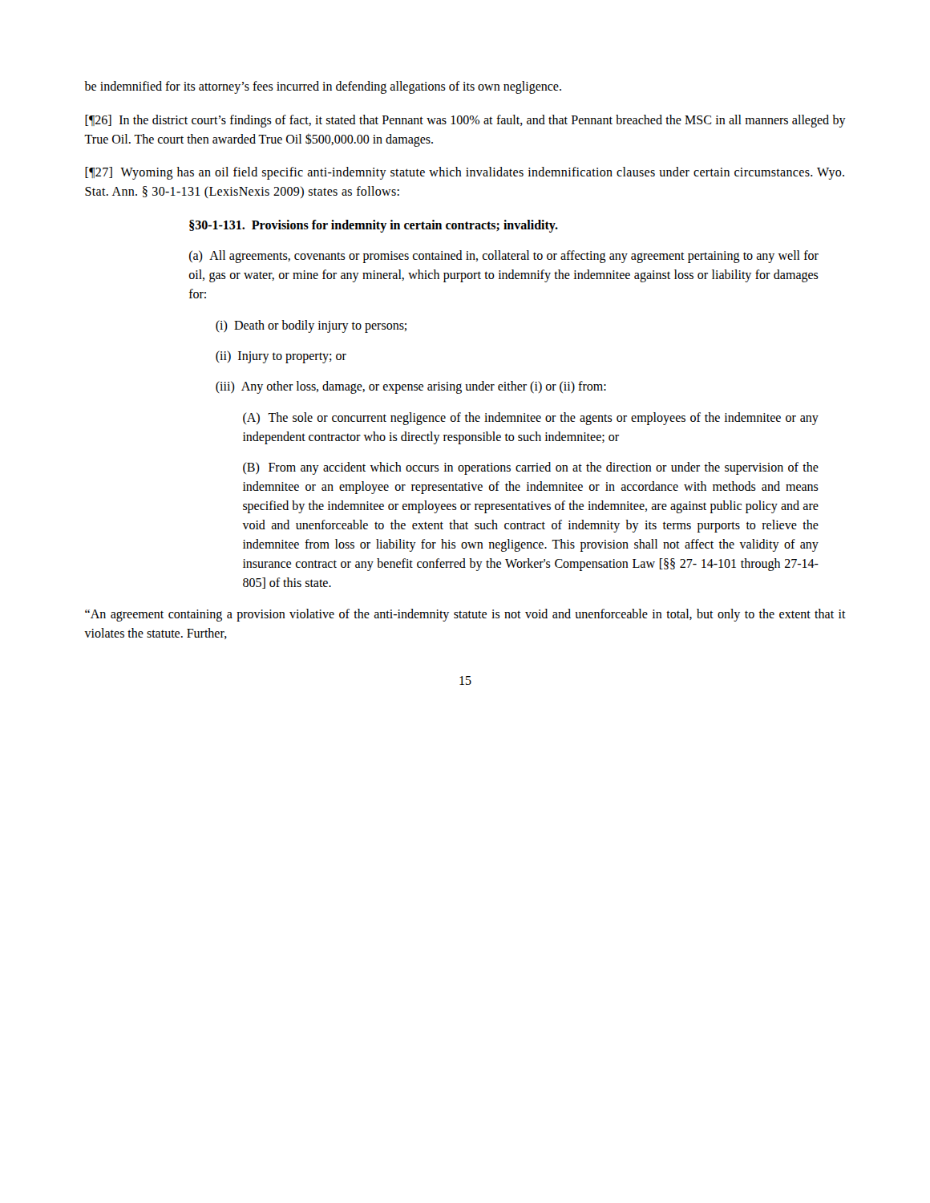be indemnified for its attorney’s fees incurred in defending allegations of its own negligence.
[¶26] In the district court’s findings of fact, it stated that Pennant was 100% at fault, and that Pennant breached the MSC in all manners alleged by True Oil. The court then awarded True Oil $500,000.00 in damages.
[¶27] Wyoming has an oil field specific anti-indemnity statute which invalidates indemnification clauses under certain circumstances. Wyo. Stat. Ann. § 30-1-131 (LexisNexis 2009) states as follows:
§30-1-131. Provisions for indemnity in certain contracts; invalidity.
(a) All agreements, covenants or promises contained in, collateral to or affecting any agreement pertaining to any well for oil, gas or water, or mine for any mineral, which purport to indemnify the indemnitee against loss or liability for damages for:
(i) Death or bodily injury to persons;
(ii) Injury to property; or
(iii) Any other loss, damage, or expense arising under either (i) or (ii) from:
(A) The sole or concurrent negligence of the indemnitee or the agents or employees of the indemnitee or any independent contractor who is directly responsible to such indemnitee; or
(B) From any accident which occurs in operations carried on at the direction or under the supervision of the indemnitee or an employee or representative of the indemnitee or in accordance with methods and means specified by the indemnitee or employees or representatives of the indemnitee, are against public policy and are void and unenforceable to the extent that such contract of indemnity by its terms purports to relieve the indemnitee from loss or liability for his own negligence. This provision shall not affect the validity of any insurance contract or any benefit conferred by the Worker's Compensation Law [§§ 27- 14-101 through 27-14-805] of this state.
“An agreement containing a provision violative of the anti-indemnity statute is not void and unenforceable in total, but only to the extent that it violates the statute. Further,
15